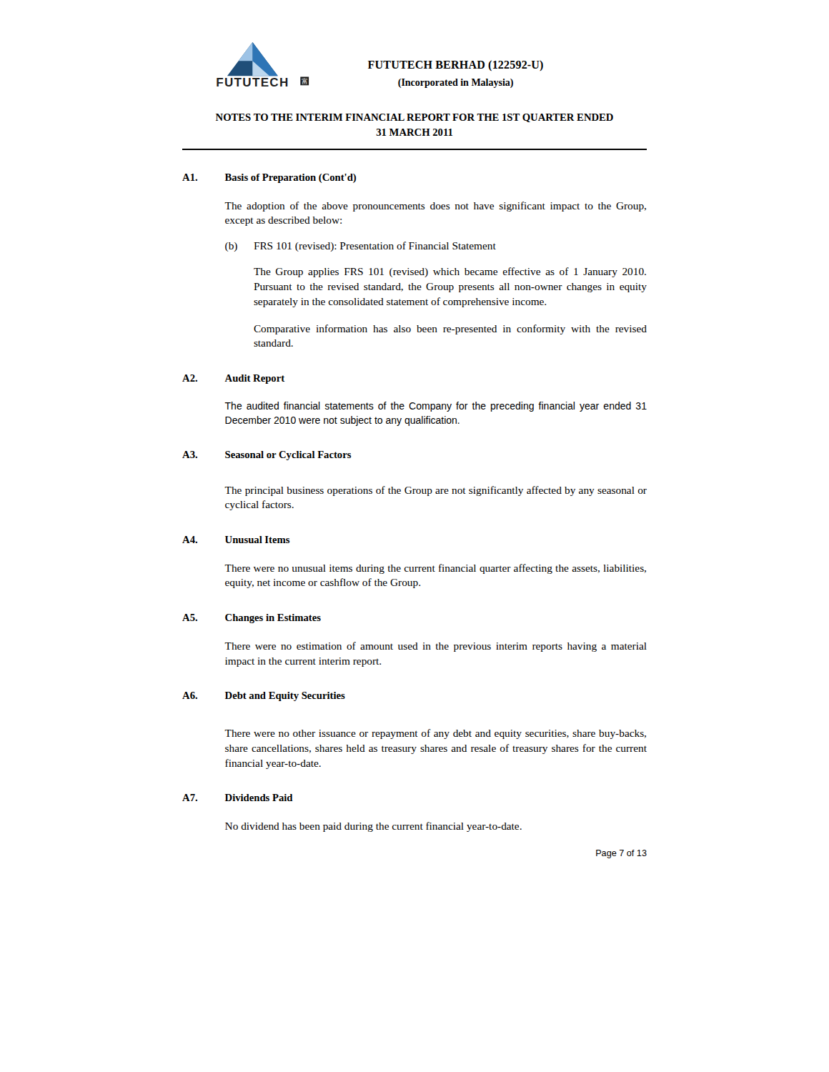FUTUTECH 富
FUTUTECH BERHAD (122592-U)
(Incorporated in Malaysia)
NOTES TO THE INTERIM FINANCIAL REPORT FOR THE 1ST QUARTER ENDED
31 MARCH 2011
A1.
Basis of Preparation (Cont'd)
The adoption of the above pronouncements does not have significant impact to the Group, except as described below:
(b)
FRS 101 (revised): Presentation of Financial Statement
The Group applies FRS 101 (revised) which became effective as of 1 January 2010. Pursuant to the revised standard, the Group presents all non-owner changes in equity separately in the consolidated statement of comprehensive income.
Comparative information has also been re-presented in conformity with the revised standard.
A2.
Audit Report
The audited financial statements of the Company for the preceding financial year ended 31 December 2010 were not subject to any qualification.
A3.
Seasonal or Cyclical Factors
The principal business operations of the Group are not significantly affected by any seasonal or cyclical factors.
A4.
Unusual Items
There were no unusual items during the current financial quarter affecting the assets, liabilities, equity, net income or cashflow of the Group.
A5.
Changes in Estimates
There were no estimation of amount used in the previous interim reports having a material impact in the current interim report.
A6.
Debt and Equity Securities
There were no other issuance or repayment of any debt and equity securities, share buy-backs, share cancellations, shares held as treasury shares and resale of treasury shares for the current financial year-to-date.
A7.
Dividends Paid
No dividend has been paid during the current financial year-to-date.
Page 7 of 13